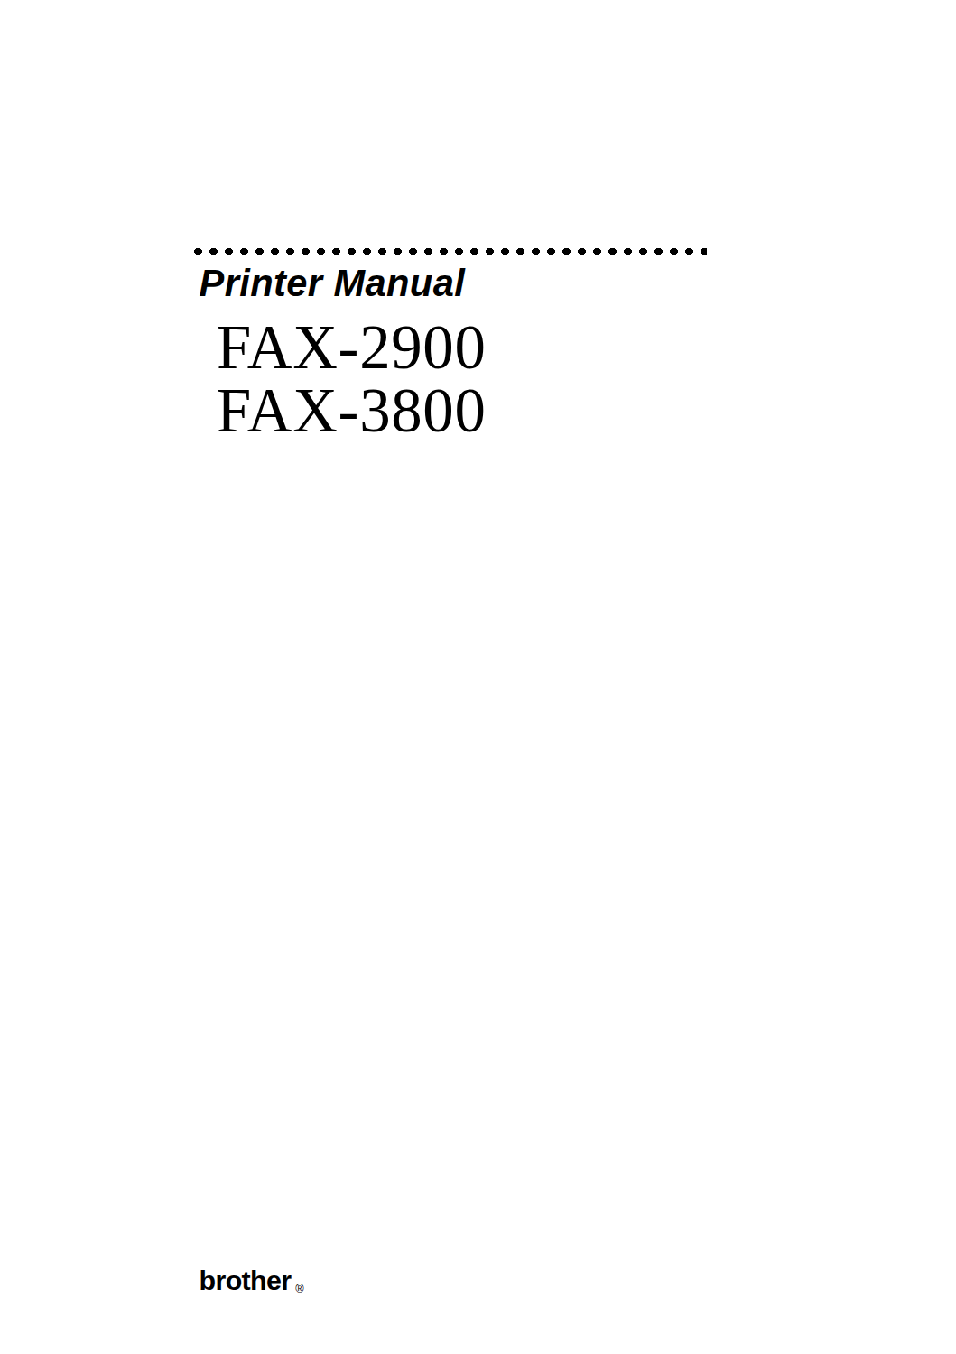Printer Manual
FAX-2900 FAX-3800
brother®